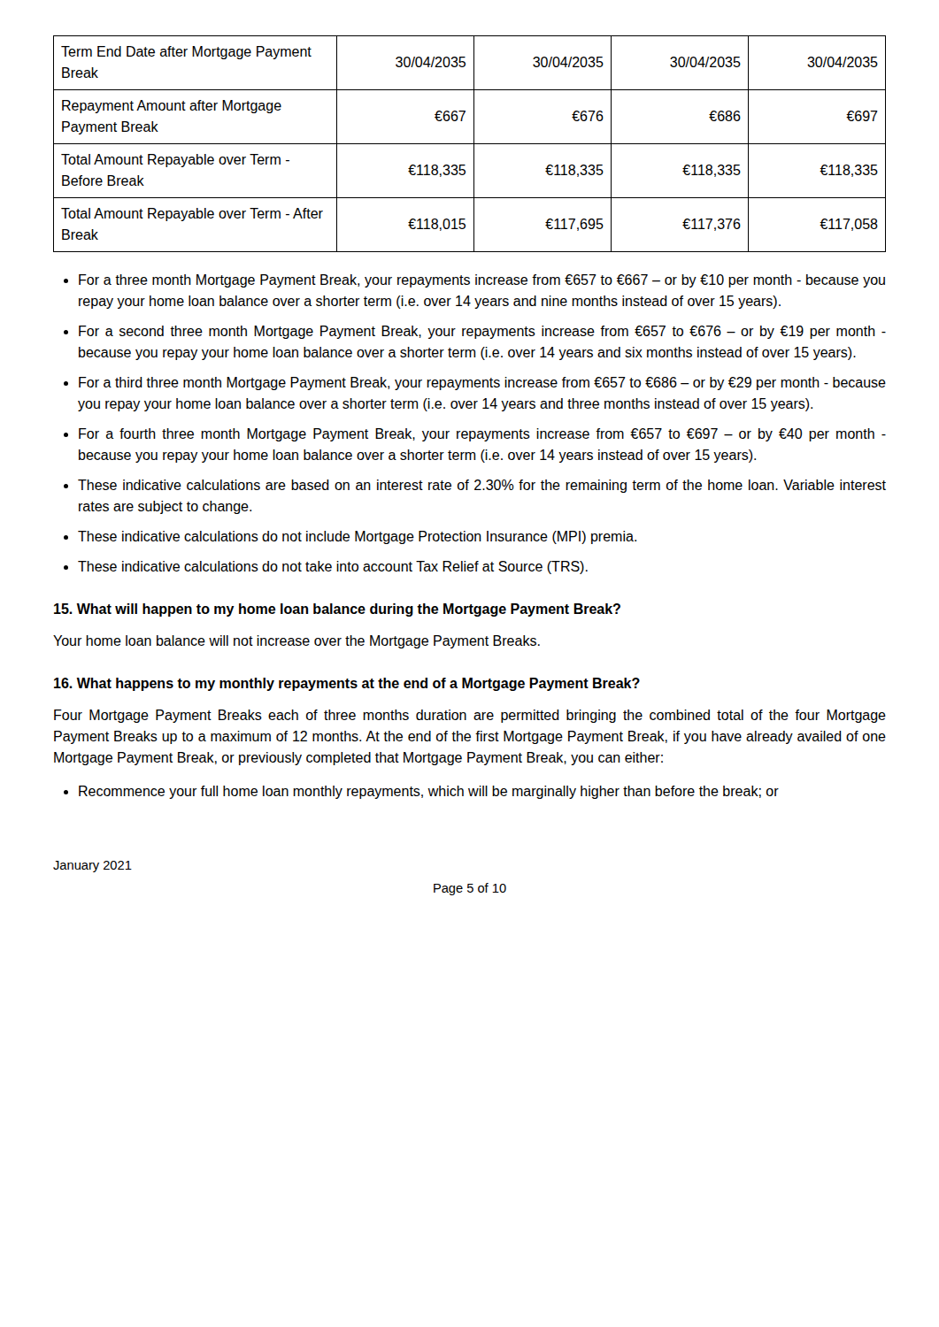| Term End Date after Mortgage Payment Break | 30/04/2035 | 30/04/2035 | 30/04/2035 | 30/04/2035 |
| Repayment Amount after Mortgage Payment Break | €667 | €676 | €686 | €697 |
| Total Amount Repayable over Term - Before Break | €118,335 | €118,335 | €118,335 | €118,335 |
| Total Amount Repayable over Term - After Break | €118,015 | €117,695 | €117,376 | €117,058 |
For a three month Mortgage Payment Break, your repayments increase from €657 to €667 – or by €10 per month - because you repay your home loan balance over a shorter term (i.e. over 14 years and nine months instead of over 15 years).
For a second three month Mortgage Payment Break, your repayments increase from €657 to €676 – or by €19 per month - because you repay your home loan balance over a shorter term (i.e. over 14 years and six months instead of over 15 years).
For a third three month Mortgage Payment Break, your repayments increase from €657 to €686 – or by €29 per month - because you repay your home loan balance over a shorter term (i.e. over 14 years and three months instead of over 15 years).
For a fourth three month Mortgage Payment Break, your repayments increase from €657 to €697 – or by €40 per month - because you repay your home loan balance over a shorter term (i.e. over 14 years instead of over 15 years).
These indicative calculations are based on an interest rate of 2.30% for the remaining term of the home loan. Variable interest rates are subject to change.
These indicative calculations do not include Mortgage Protection Insurance (MPI) premia.
These indicative calculations do not take into account Tax Relief at Source (TRS).
15. What will happen to my home loan balance during the Mortgage Payment Break?
Your home loan balance will not increase over the Mortgage Payment Breaks.
16. What happens to my monthly repayments at the end of a Mortgage Payment Break?
Four Mortgage Payment Breaks each of three months duration are permitted bringing the combined total of the four Mortgage Payment Breaks up to a maximum of 12 months. At the end of the first Mortgage Payment Break, if you have already availed of one Mortgage Payment Break, or previously completed that Mortgage Payment Break, you can either:
Recommence your full home loan monthly repayments, which will be marginally higher than before the break; or
January 2021
Page 5 of 10